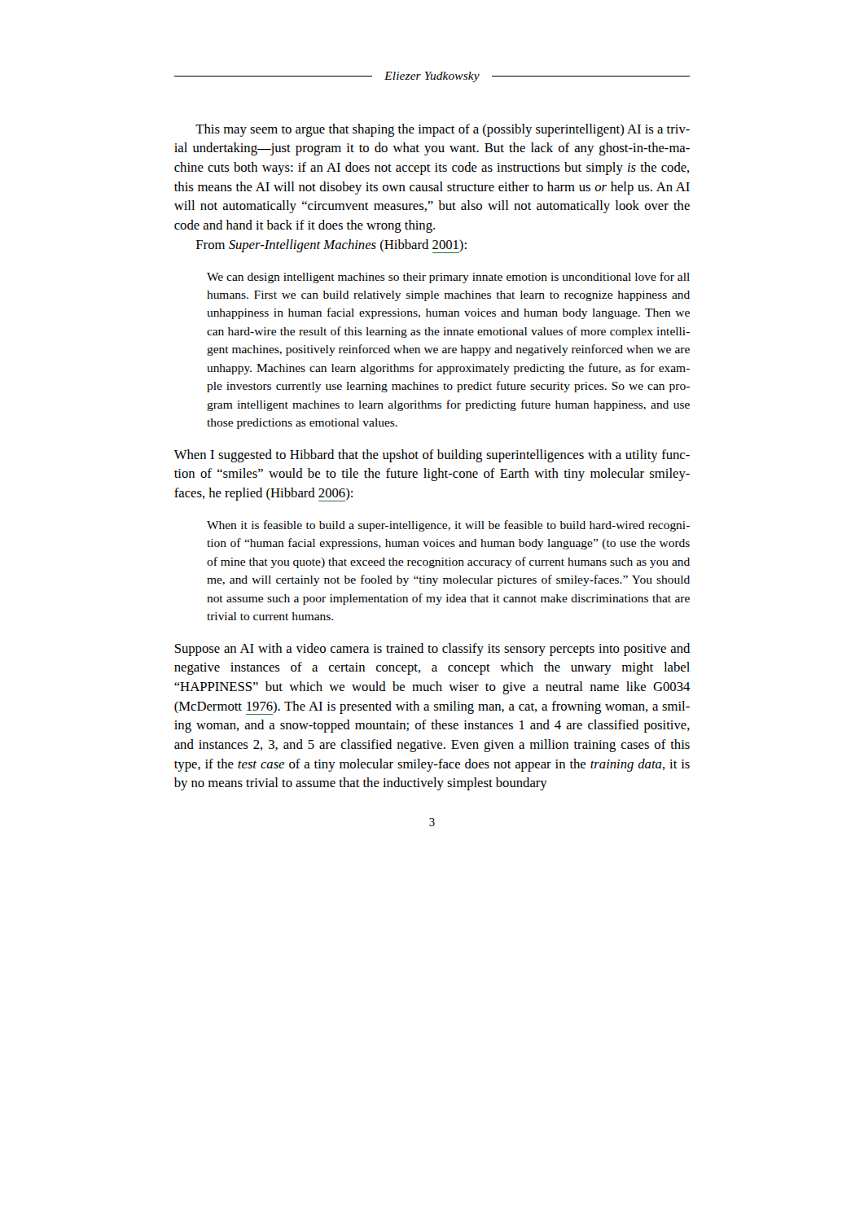Eliezer Yudkowsky
This may seem to argue that shaping the impact of a (possibly superintelligent) AI is a trivial undertaking—just program it to do what you want. But the lack of any ghost-in-the-machine cuts both ways: if an AI does not accept its code as instructions but simply is the code, this means the AI will not disobey its own causal structure either to harm us or help us. An AI will not automatically “circumvent measures,” but also will not automatically look over the code and hand it back if it does the wrong thing.
From Super-Intelligent Machines (Hibbard 2001):
We can design intelligent machines so their primary innate emotion is unconditional love for all humans. First we can build relatively simple machines that learn to recognize happiness and unhappiness in human facial expressions, human voices and human body language. Then we can hard-wire the result of this learning as the innate emotional values of more complex intelligent machines, positively reinforced when we are happy and negatively reinforced when we are unhappy. Machines can learn algorithms for approximately predicting the future, as for example investors currently use learning machines to predict future security prices. So we can program intelligent machines to learn algorithms for predicting future human happiness, and use those predictions as emotional values.
When I suggested to Hibbard that the upshot of building superintelligences with a utility function of “smiles” would be to tile the future light-cone of Earth with tiny molecular smiley-faces, he replied (Hibbard 2006):
When it is feasible to build a super-intelligence, it will be feasible to build hard-wired recognition of “human facial expressions, human voices and human body language” (to use the words of mine that you quote) that exceed the recognition accuracy of current humans such as you and me, and will certainly not be fooled by “tiny molecular pictures of smiley-faces.” You should not assume such a poor implementation of my idea that it cannot make discriminations that are trivial to current humans.
Suppose an AI with a video camera is trained to classify its sensory percepts into positive and negative instances of a certain concept, a concept which the unwary might label “HAPPINESS” but which we would be much wiser to give a neutral name like G0034 (McDermott 1976). The AI is presented with a smiling man, a cat, a frowning woman, a smiling woman, and a snow-topped mountain; of these instances 1 and 4 are classified positive, and instances 2, 3, and 5 are classified negative. Even given a million training cases of this type, if the test case of a tiny molecular smiley-face does not appear in the training data, it is by no means trivial to assume that the inductively simplest boundary
3